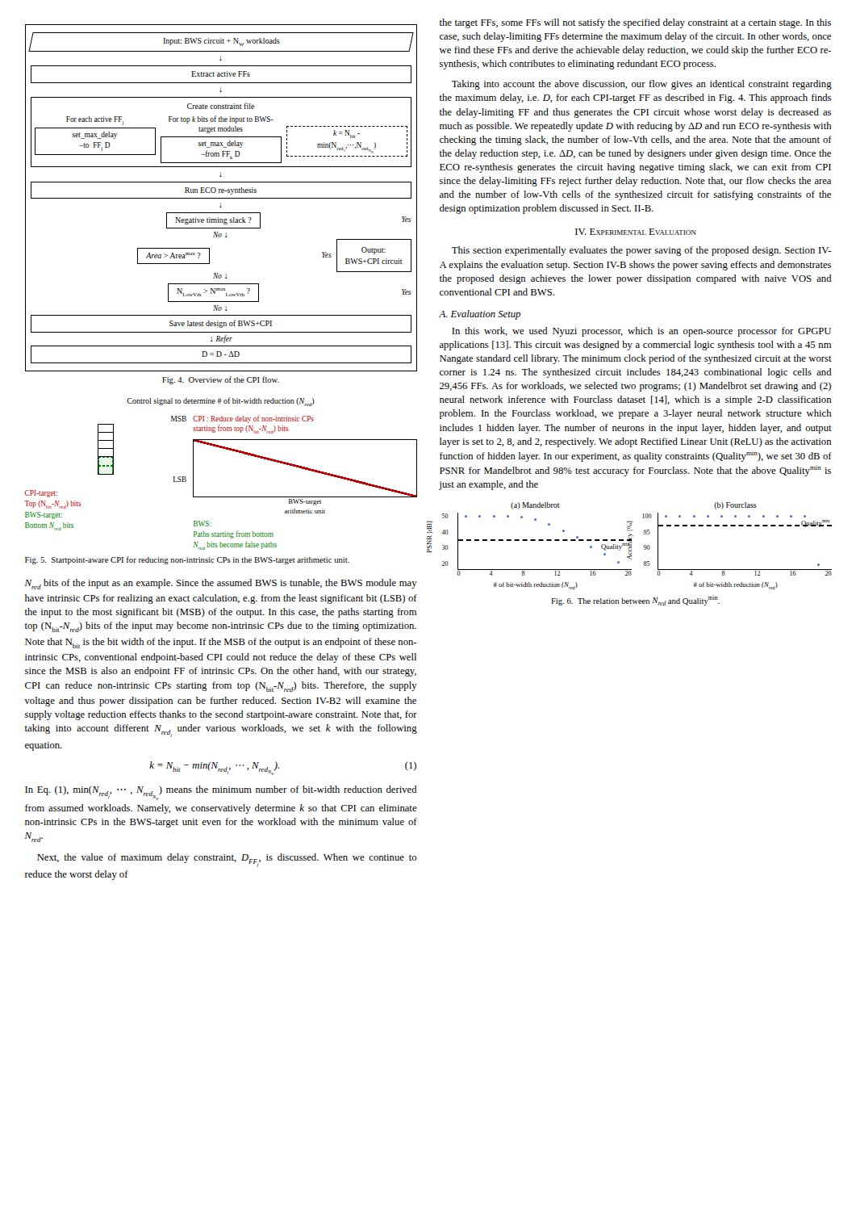Input: BWS circuit + NW workloads
↓
Extract active FFs
↓
Create constraint file
For each active FFj
set_max_delay
–to FFj D
For top k bits of the input to BWS-target modules
set_max_delay
–from FFk D
k = Nbit -
min(Nred1,⋯,NredNW)
↓
Run ECO re-synthesis
↓
Negative timing slack ?
Yes
No ↓
Area > Areamax ?
Yes
Output:
BWS+CPI circuit
No ↓
NLowVth > NmaxLowVth ?
Yes
No ↓
Save latest design of BWS+CPI
↓ Refer
D = D - ΔD
Fig. 4. Overview of the CPI flow.
Control signal to determine # of bit-width reduction (Nred)
MSB
LSB
CPI-target:
Top (Nbit-Nred) bits
BWS-target:
Bottom Nred bits
CPI : Reduce delay of non-intrinsic CPs
starting from top (Nbit-Nred) bits
BWS-target
arithmetic unit
BWS:
Paths starting from bottom
Nred bits become false paths
Fig. 5. Startpoint-aware CPI for reducing non-intrinsic CPs in the BWS-target arithmetic unit.
Nred bits of the input as an example. Since the assumed BWS is tunable, the BWS module may have intrinsic CPs for realizing an exact calculation, e.g. from the least significant bit (LSB) of the input to the most significant bit (MSB) of the output. In this case, the paths starting from top (Nbit-Nred) bits of the input may become non-intrinsic CPs due to the timing optimization. Note that Nbit is the bit width of the input. If the MSB of the output is an endpoint of these non-intrinsic CPs, conventional endpoint-based CPI could not reduce the delay of these CPs well since the MSB is also an endpoint FF of intrinsic CPs. On the other hand, with our strategy, CPI can reduce non-intrinsic CPs starting from top (Nbit-Nred) bits. Therefore, the supply voltage and thus power dissipation can be further reduced. Section IV-B2 will examine the supply voltage reduction effects thanks to the second startpoint-aware constraint. Note that, for taking into account different Nredi under various workloads, we set k with the following equation.
k = Nbit − min(Nredi, ⋯ , NredNW). (1)
In Eq. (1), min(Nredi, ⋯ , NredNW) means the minimum number of bit-width reduction derived from assumed workloads. Namely, we conservatively determine k so that CPI can eliminate non-intrinsic CPs in the BWS-target unit even for the workload with the minimum value of Nred.
Next, the value of maximum delay constraint, DFFj, is discussed. When we continue to reduce the worst delay of
the target FFs, some FFs will not satisfy the specified delay constraint at a certain stage. In this case, such delay-limiting FFs determine the maximum delay of the circuit. In other words, once we find these FFs and derive the achievable delay reduction, we could skip the further ECO re-synthesis, which contributes to eliminating redundant ECO process.
Taking into account the above discussion, our flow gives an identical constraint regarding the maximum delay, i.e. D, for each CPI-target FF as described in Fig. 4. This approach finds the delay-limiting FF and thus generates the CPI circuit whose worst delay is decreased as much as possible. We repeatedly update D with reducing by ΔD and run ECO re-synthesis with checking the timing slack, the number of low-Vth cells, and the area. Note that the amount of the delay reduction step, i.e. ΔD, can be tuned by designers under given design time. Once the ECO re-synthesis generates the circuit having negative timing slack, we can exit from CPI since the delay-limiting FFs reject further delay reduction. Note that, our flow checks the area and the number of low-Vth cells of the synthesized circuit for satisfying constraints of the design optimization problem discussed in Sect. II-B.
IV. Experimental Evaluation
This section experimentally evaluates the power saving of the proposed design. Section IV-A explains the evaluation setup. Section IV-B shows the power saving effects and demonstrates the proposed design achieves the lower power dissipation compared with naive VOS and conventional CPI and BWS.
A. Evaluation Setup
In this work, we used Nyuzi processor, which is an open-source processor for GPGPU applications [13]. This circuit was designed by a commercial logic synthesis tool with a 45 nm Nangate standard cell library. The minimum clock period of the synthesized circuit at the worst corner is 1.24 ns. The synthesized circuit includes 184,243 combinational logic cells and 29,456 FFs. As for workloads, we selected two programs; (1) Mandelbrot set drawing and (2) neural network inference with Fourclass dataset [14], which is a simple 2-D classification problem. In the Fourclass workload, we prepare a 3-layer neural network structure which includes 1 hidden layer. The number of neurons in the input layer, hidden layer, and output layer is set to 2, 8, and 2, respectively. We adopt Rectified Linear Unit (ReLU) as the activation function of hidden layer. In our experiment, as quality constraints (Qualitymin), we set 30 dB of PSNR for Mandelbrot and 98% test accuracy for Fourclass. Note that the above Qualitymin is just an example, and the
(a) Mandelbrot
PSNR [dB]
50403020
Qualitymin
048121620
# of bit-width reduction (Nred)
(b) Fourclass
Accuracy [%]
100959085
Qualitymin
048121620
# of bit-width reduction (Nred)
Fig. 6. The relation between Nred and Qualitymin.